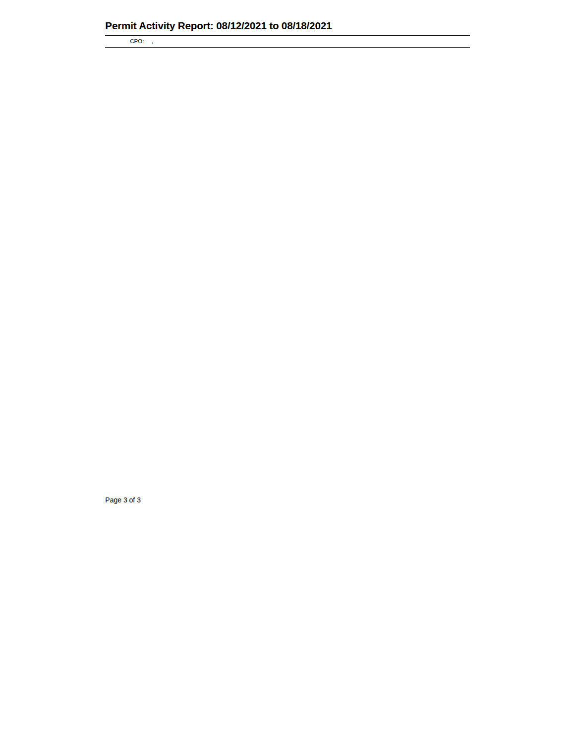Permit Activity Report: 08/12/2021 to 08/18/2021
CPO:,
Page 3 of 3